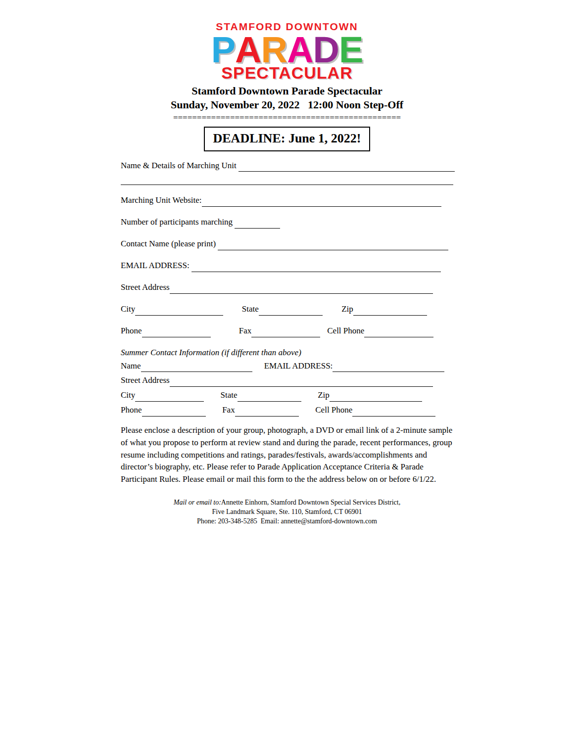STAMFORD DOWNTOWN
PARADE
SPECTACULAR
Stamford Downtown Parade Spectacular
Sunday, November 20, 2022 12:00 Noon Step-Off
================================================
DEADLINE: June 1, 2022!
Name & Details of Marching Unit
Marching Unit Website:
Number of participants marching
Contact Name (please print)
EMAIL ADDRESS:
Street Address
City State Zip
Phone Fax Cell Phone
Summer Contact Information (if different than above)
Name EMAIL ADDRESS:
Street Address
City State Zip
Phone Fax Cell Phone
Please enclose a description of your group, photograph, a DVD or email link of a 2-minute sample of what you propose to perform at review stand and during the parade, recent performances, group resume including competitions and ratings, parades/festivals, awards/accomplishments and director’s biography, etc. Please refer to Parade Application Acceptance Criteria & Parade Participant Rules. Please email or mail this form to the the address below on or before 6/1/22.
Mail or email to: Annette Einhorn, Stamford Downtown Special Services District,
Five Landmark Square, Ste. 110, Stamford, CT 06901
Phone: 203-348-5285 Email: annette@stamford-downtown.com